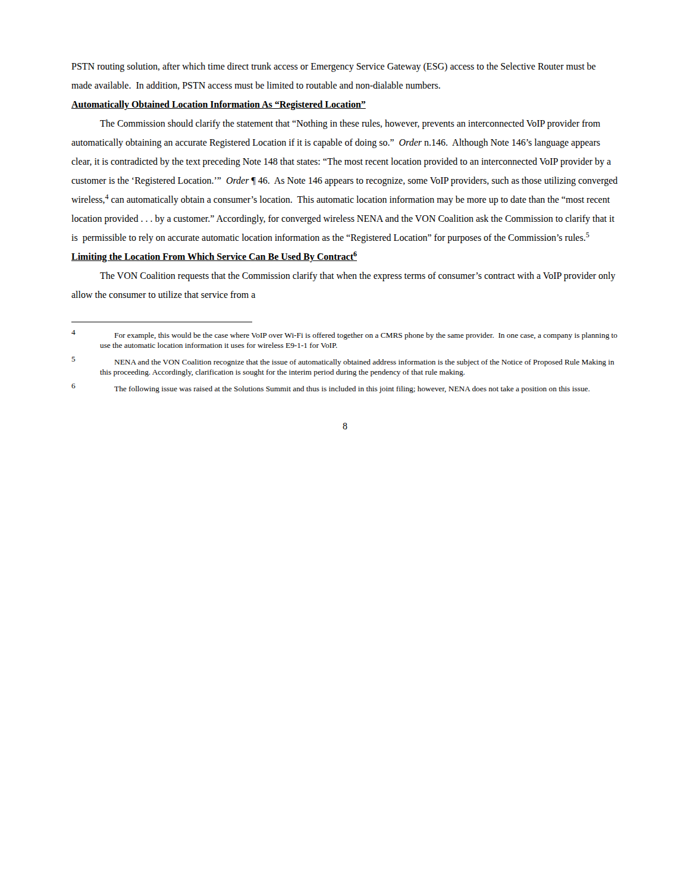PSTN routing solution, after which time direct trunk access or Emergency Service Gateway (ESG) access to the Selective Router must be made available. In addition, PSTN access must be limited to routable and non-dialable numbers.
Automatically Obtained Location Information As “Registered Location”
The Commission should clarify the statement that “Nothing in these rules, however, prevents an interconnected VoIP provider from automatically obtaining an accurate Registered Location if it is capable of doing so.” Order n.146. Although Note 146’s language appears clear, it is contradicted by the text preceding Note 148 that states: “The most recent location provided to an interconnected VoIP provider by a customer is the ‘Registered Location.’” Order ¶ 46. As Note 146 appears to recognize, some VoIP providers, such as those utilizing converged wireless,4 can automatically obtain a consumer’s location. This automatic location information may be more up to date than the “most recent location provided . . . by a customer.” Accordingly, for converged wireless NENA and the VON Coalition ask the Commission to clarify that it is permissible to rely on accurate automatic location information as the “Registered Location” for purposes of the Commission’s rules.5
Limiting the Location From Which Service Can Be Used By Contract6
The VON Coalition requests that the Commission clarify that when the express terms of consumer’s contract with a VoIP provider only allow the consumer to utilize that service from a
4
For example, this would be the case where VoIP over Wi-Fi is offered together on a CMRS phone by the same provider. In one case, a company is planning to use the automatic location information it uses for wireless E9-1-1 for VoIP.
5
NENA and the VON Coalition recognize that the issue of automatically obtained address information is the subject of the Notice of Proposed Rule Making in this proceeding. Accordingly, clarification is sought for the interim period during the pendency of that rule making.
6
The following issue was raised at the Solutions Summit and thus is included in this joint filing; however, NENA does not take a position on this issue.
8